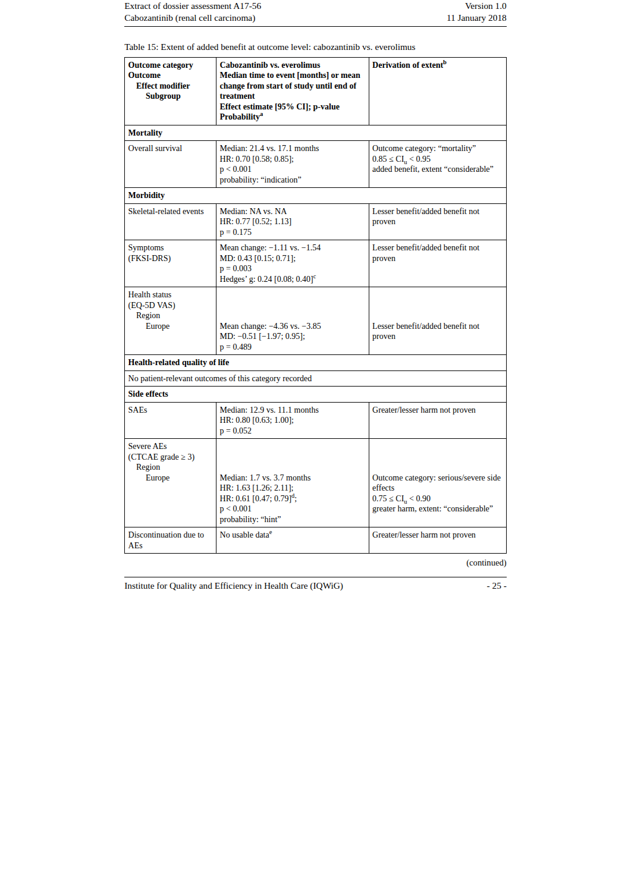| Extract of dossier assessment A17-56 | Version 1.0 |
| Cabozantinib (renal cell carcinoma) | 11 January 2018 |
Table 15: Extent of added benefit at outcome level: cabozantinib vs. everolimus
| Outcome category Outcome Effect modifier Subgroup | Cabozantinib vs. everolimus Median time to event [months] or mean change from start of study until end of treatment Effect estimate [95% CI]; p-value Probability a | Derivation of extent b |
| --- | --- | --- |
| Mortality |
| Overall survival | Median: 21.4 vs. 17.1 months HR: 0.70 [0.58; 0.85]; p < 0.001 probability: “indication” | Outcome category: “mortality” 0.85 ≤ CI u < 0.95 added benefit, extent “considerable” |
| Morbidity |
| Skeletal-related events | Median: NA vs. NA HR: 0.77 [0.52; 1.13] p = 0.175 | Lesser benefit/added benefit not proven |
| Symptoms (FKSI-DRS) | Mean change: −1.11 vs. −1.54 MD: 0.43 [0.15; 0.71]; p = 0.003 Hedges’ g: 0.24 [0.08; 0.40] c | Lesser benefit/added benefit not proven |
| Health status (EQ-5D VAS) Region Europe | Mean change: −4.36 vs. −3.85 MD: −0.51 [−1.97; 0.95]; p = 0.489 | Lesser benefit/added benefit not proven |
| Health-related quality of life |
| No patient-relevant outcomes of this category recorded |
| Side effects |
| SAEs | Median: 12.9 vs. 11.1 months HR: 0.80 [0.63; 1.00]; p = 0.052 | Greater/lesser harm not proven |
| Severe AEs (CTCAE grade ≥ 3) Region Europe | Median: 1.7 vs. 3.7 months HR: 1.63 [1.26; 2.11]; HR: 0.61 [0.47; 0.79] d ; p < 0.001 probability: “hint” | Outcome category: serious/severe side effects 0.75 ≤ CI u < 0.90 greater harm, extent: “considerable” |
| Discontinuation due to AEs | No usable data e | Greater/lesser harm not proven |
(continued)
| Institute for Quality and Efficiency in Health Care (IQWiG) | - 25 - |